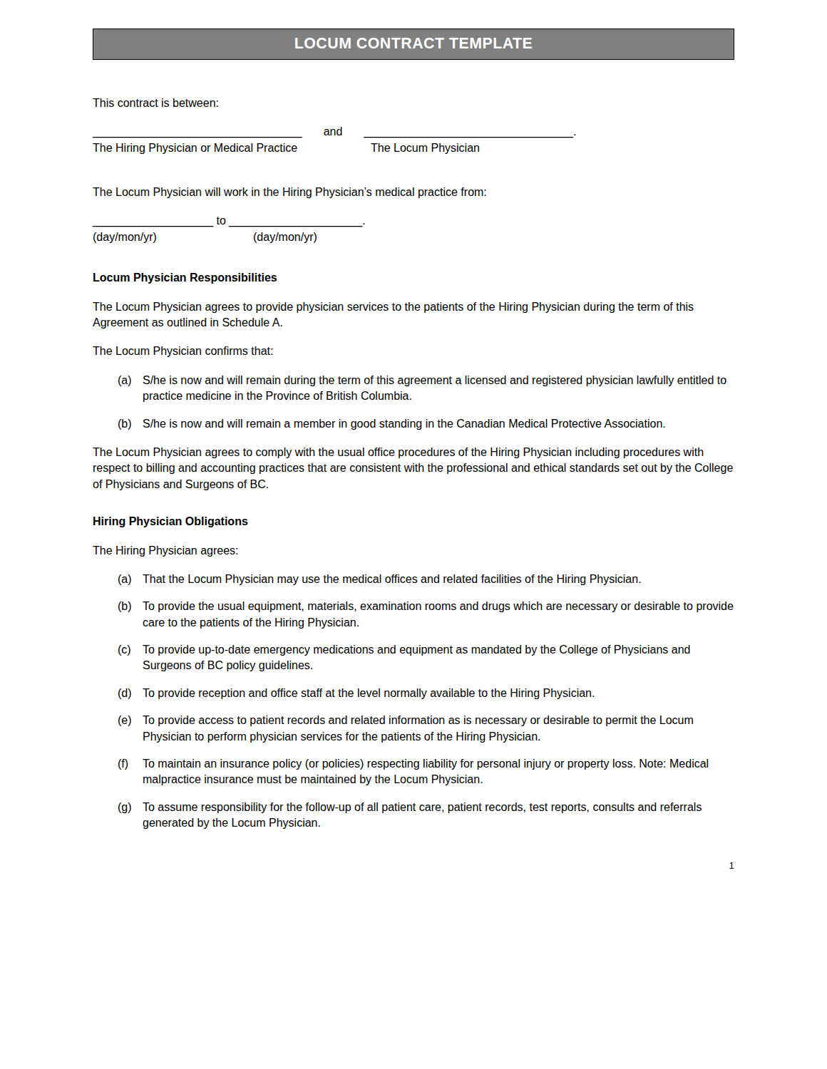LOCUM CONTRACT TEMPLATE
This contract is between:
_________________________________ and _________________________________.
The Hiring Physician or Medical Practice The Locum Physician
The Locum Physician will work in the Hiring Physician’s medical practice from:
___________________ to _____________________.
(day/mon/yr)(day/mon/yr)
Locum Physician Responsibilities
The Locum Physician agrees to provide physician services to the patients of the Hiring Physician during the term of this Agreement as outlined in Schedule A.
The Locum Physician confirms that:
(a) S/he is now and will remain during the term of this agreement a licensed and registered physician lawfully entitled to practice medicine in the Province of British Columbia.
(b) S/he is now and will remain a member in good standing in the Canadian Medical Protective Association.
The Locum Physician agrees to comply with the usual office procedures of the Hiring Physician including procedures with respect to billing and accounting practices that are consistent with the professional and ethical standards set out by the College of Physicians and Surgeons of BC.
Hiring Physician Obligations
The Hiring Physician agrees:
(a) That the Locum Physician may use the medical offices and related facilities of the Hiring Physician.
(b) To provide the usual equipment, materials, examination rooms and drugs which are necessary or desirable to provide care to the patients of the Hiring Physician.
(c) To provide up-to-date emergency medications and equipment as mandated by the College of Physicians and Surgeons of BC policy guidelines.
(d) To provide reception and office staff at the level normally available to the Hiring Physician.
(e) To provide access to patient records and related information as is necessary or desirable to permit the Locum Physician to perform physician services for the patients of the Hiring Physician.
(f) To maintain an insurance policy (or policies) respecting liability for personal injury or property loss. Note: Medical malpractice insurance must be maintained by the Locum Physician.
(g) To assume responsibility for the follow-up of all patient care, patient records, test reports, consults and referrals generated by the Locum Physician.
1